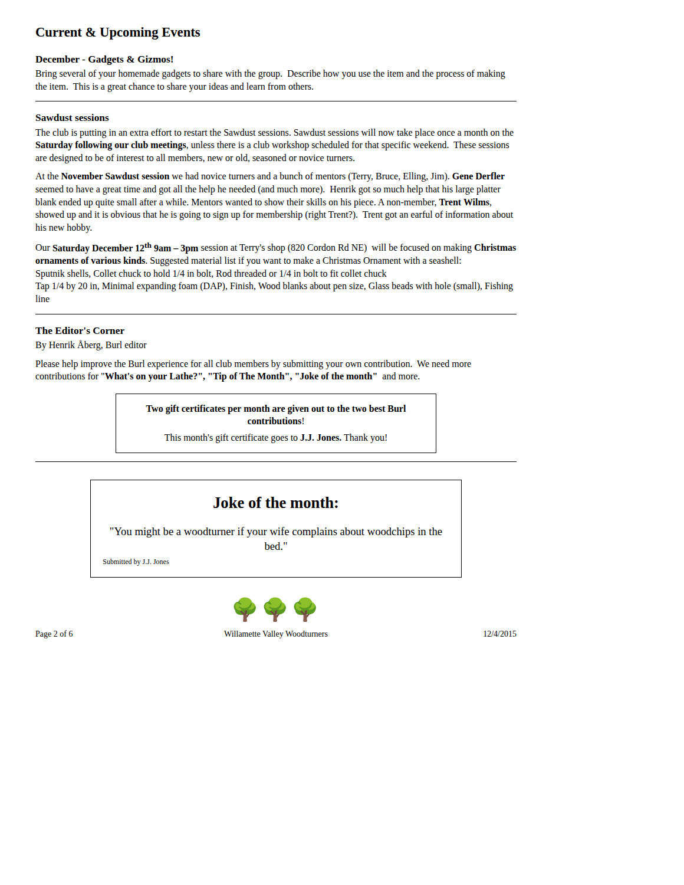Current & Upcoming Events
December - Gadgets & Gizmos!
Bring several of your homemade gadgets to share with the group. Describe how you use the item and the process of making the item. This is a great chance to share your ideas and learn from others.
Sawdust sessions
The club is putting in an extra effort to restart the Sawdust sessions. Sawdust sessions will now take place once a month on the Saturday following our club meetings, unless there is a club workshop scheduled for that specific weekend. These sessions are designed to be of interest to all members, new or old, seasoned or novice turners.
At the November Sawdust session we had novice turners and a bunch of mentors (Terry, Bruce, Elling, Jim). Gene Derfler seemed to have a great time and got all the help he needed (and much more). Henrik got so much help that his large platter blank ended up quite small after a while. Mentors wanted to show their skills on his piece. A non-member, Trent Wilms, showed up and it is obvious that he is going to sign up for membership (right Trent?). Trent got an earful of information about his new hobby.
Our Saturday December 12th 9am – 3pm session at Terry's shop (820 Cordon Rd NE) will be focused on making Christmas ornaments of various kinds. Suggested material list if you want to make a Christmas Ornament with a seashell:
Sputnik shells, Collet chuck to hold 1/4 in bolt, Rod threaded or 1/4 in bolt to fit collet chuck
Tap 1/4 by 20 in, Minimal expanding foam (DAP), Finish, Wood blanks about pen size, Glass beads with hole (small), Fishing line
The Editor's Corner
By Henrik Åberg, Burl editor
Please help improve the Burl experience for all club members by submitting your own contribution. We need more contributions for "What's on your Lathe?", "Tip of The Month", "Joke of the month" and more.
Two gift certificates per month are given out to the two best Burl contributions!
This month's gift certificate goes to J.J. Jones. Thank you!
Joke of the month:
"You might be a woodturner if your wife complains about woodchips in the bed."
Submitted by J.J. Jones
🌳🌳🌳
Page 2 of 6 Willamette Valley Woodturners 12/4/2015